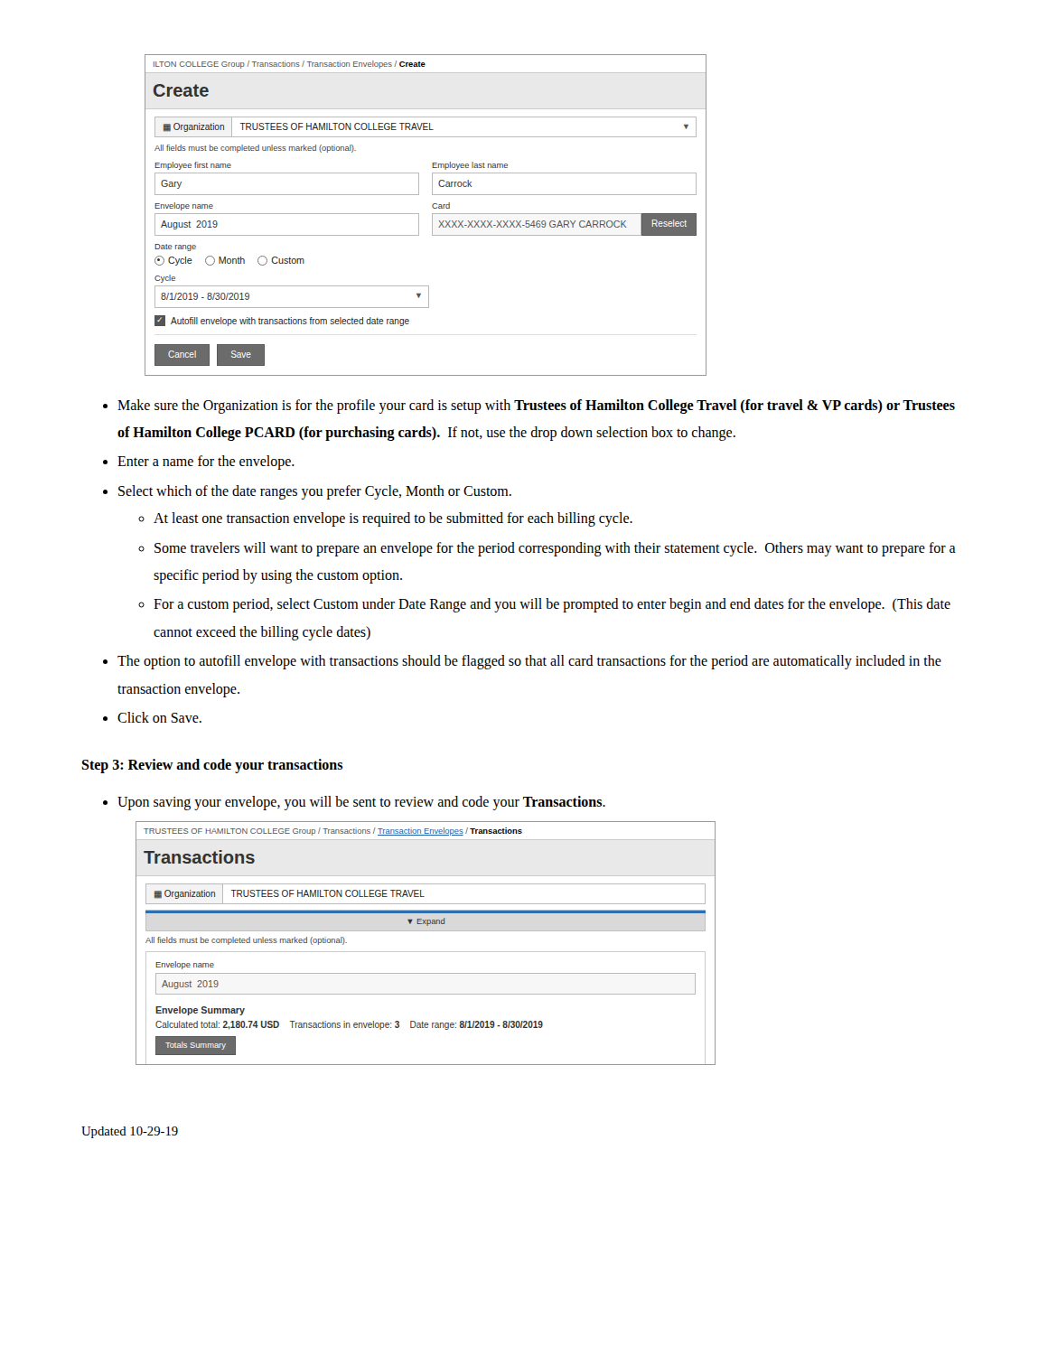ILTON COLLEGE Group / Transactions / Transaction Envelopes / Create
Create
▦ Organization
TRUSTEES OF HAMILTON COLLEGE TRAVEL▼
All fields must be completed unless marked (optional).
Employee first name
Gary
Employee last name
Carrock
Envelope name
August 2019
Card
XXXX-XXXX-XXXX-5469 GARY CARROCK
Reselect
Date range
Cycle Month Custom
Cycle
8/1/2019 - 8/30/2019▼
Autofill envelope with transactions from selected date range
Cancel
Save
Make sure the Organization is for the profile your card is setup with Trustees of Hamilton College Travel (for travel & VP cards) or Trustees of Hamilton College PCARD (for purchasing cards). If not, use the drop down selection box to change.
Enter a name for the envelope.
Select which of the date ranges you prefer Cycle, Month or Custom.
At least one transaction envelope is required to be submitted for each billing cycle.
Some travelers will want to prepare an envelope for the period corresponding with their statement cycle. Others may want to prepare for a specific period by using the custom option.
For a custom period, select Custom under Date Range and you will be prompted to enter begin and end dates for the envelope. (This date cannot exceed the billing cycle dates)
The option to autofill envelope with transactions should be flagged so that all card transactions for the period are automatically included in the transaction envelope.
Click on Save.
Step 3: Review and code your transactions
Upon saving your envelope, you will be sent to review and code your Transactions.
TRUSTEES OF HAMILTON COLLEGE Group / Transactions / Transaction Envelopes / Transactions
Transactions
▦ Organization
TRUSTEES OF HAMILTON COLLEGE TRAVEL
▼ Expand
All fields must be completed unless marked (optional).
Envelope name
August 2019
Envelope Summary
Calculated total: 2,180.74 USD Transactions in envelope: 3 Date range: 8/1/2019 - 8/30/2019
Totals Summary
Updated 10-29-19